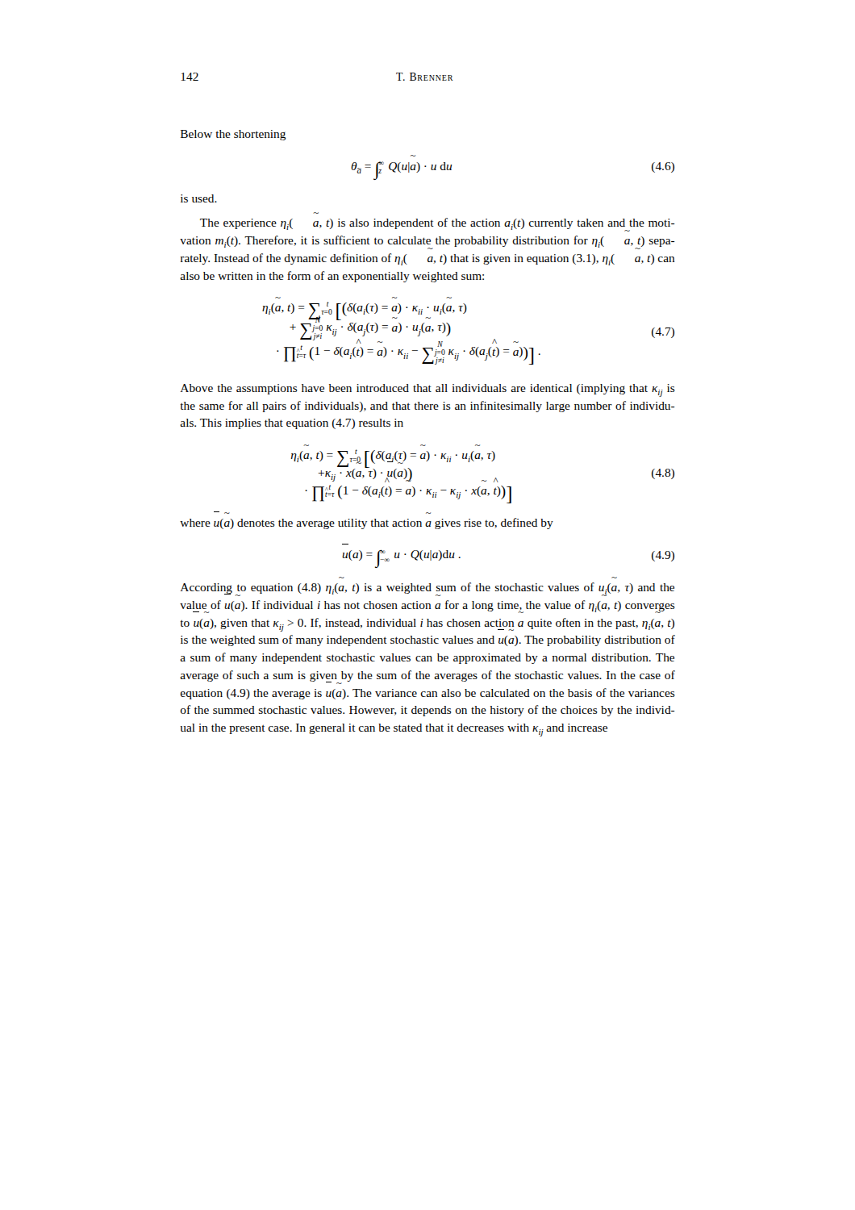142 T. Brenner
Below the shortening
θ~a = ∫∞z Q(u|~a) · u du
(4.6)
is used.
The experience ηi(~a, t) is also independent of the action ai(t) currently taken and the motivation mi(t). Therefore, it is sufficient to calculate the probability distribution for ηi(~a, t) separately. Instead of the dynamic definition of ηi(~a, t) that is given in equation (3.1), ηi(~a, t) can also be written in the form of an exponentially weighted sum:
ηi(~a, t) = ∑ tτ=0 [(δ(ai(τ) = ~a) · κii · ui(~a, τ) + ∑Nj=0 j≠i κij · δ(aj(τ) = ~a) · uj(~a, τ)) · ∏t^t=τ (1 − δ(ai(^t) = ~a) · κii − ∑Nj=0 j≠i κij · δ(aj(^t) = ~a))] .
(4.7)
Above the assumptions have been introduced that all individuals are identical (implying that κij is the same for all pairs of individuals), and that there is an infinitesimally large number of individuals. This implies that equation (4.7) results in
ηi(~a, t) = ∑ tτ=0 [(δ(ai(τ) = ~a) · κii · ui(~a, τ) +κij · x(~a, τ) · u(~a)) · ∏t^t=τ (1 − δ(ai(^t) = ~a) · κii − κij · x(~a, ^t))]
(4.8)
where u(~a) denotes the average utility that action ~a gives rise to, defined by
u(a) = ∫∞−∞ u · Q(u|a)du .
(4.9)
According to equation (4.8) ηi(~a, t) is a weighted sum of the stochastic values of ui(~a, τ) and the value of u(~a). If individual i has not chosen action ~a for a long time, the value of ηi(~a, t) converges to u(~a), given that κij > 0. If, instead, individual i has chosen action ~a quite often in the past, ηi(~a, t) is the weighted sum of many independent stochastic values and u(~a). The probability distribution of a sum of many independent stochastic values can be approximated by a normal distribution. The average of such a sum is given by the sum of the averages of the stochastic values. In the case of equation (4.9) the average is u(~a). The variance can also be calculated on the basis of the variances of the summed stochastic values. However, it depends on the history of the choices by the individual in the present case. In general it can be stated that it decreases with κij and increase